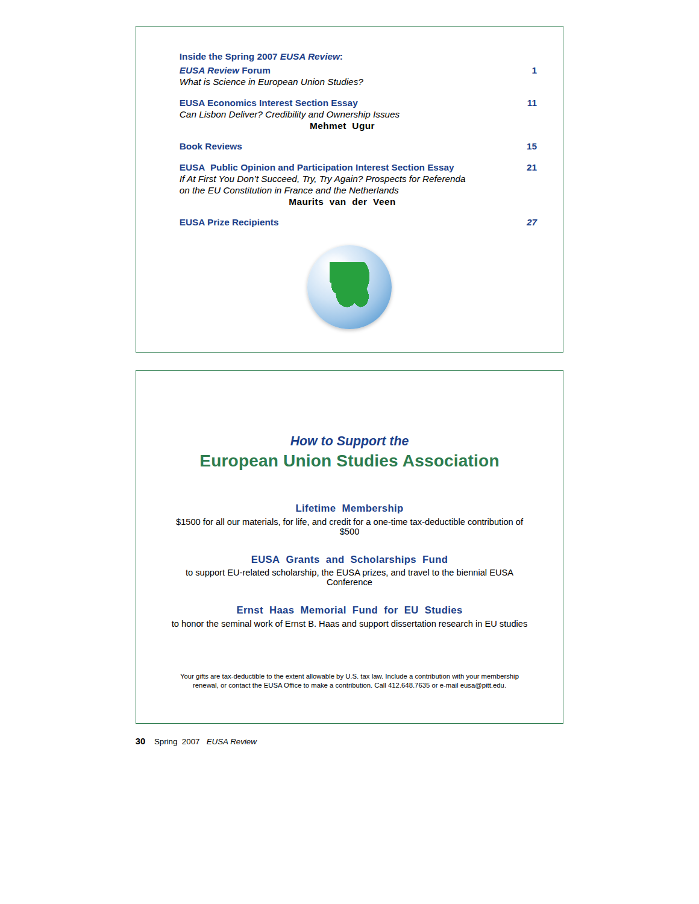Inside the Spring 2007 EUSA Review:
| EUSA Review Forum | 1 |
| What is Science in European Union Studies? | |
| EUSA Economics Interest Section Essay | 11 |
| Can Lisbon Deliver? Credibility and Ownership Issues | |
| Mehmet Ugur | |
| Book Reviews | 15 |
| EUSA Public Opinion and Participation Interest Section Essay | 21 |
| If At First You Don’t Succeed, Try, Try Again? Prospects for Referenda on the EU Constitution in France and the Netherlands | |
| Maurits van der Veen | |
| EUSA Prize Recipients | 27 |
How to Support the
European Union Studies Association
Lifetime Membership
$1500 for all our materials, for life, and credit for a one-time tax-deductible contribution of $500
EUSA Grants and Scholarships Fund
to support EU-related scholarship, the EUSA prizes, and travel to the biennial EUSA Conference
Ernst Haas Memorial Fund for EU Studies
to honor the seminal work of Ernst B. Haas and support dissertation research in EU studies
Your gifts are tax-deductible to the extent allowable by U.S. tax law. Include a contribution with your membership renewal, or contact the EUSA Office to make a contribution. Call 412.648.7635 or e-mail eusa@pitt.edu.
30 Spring 2007 EUSA Review